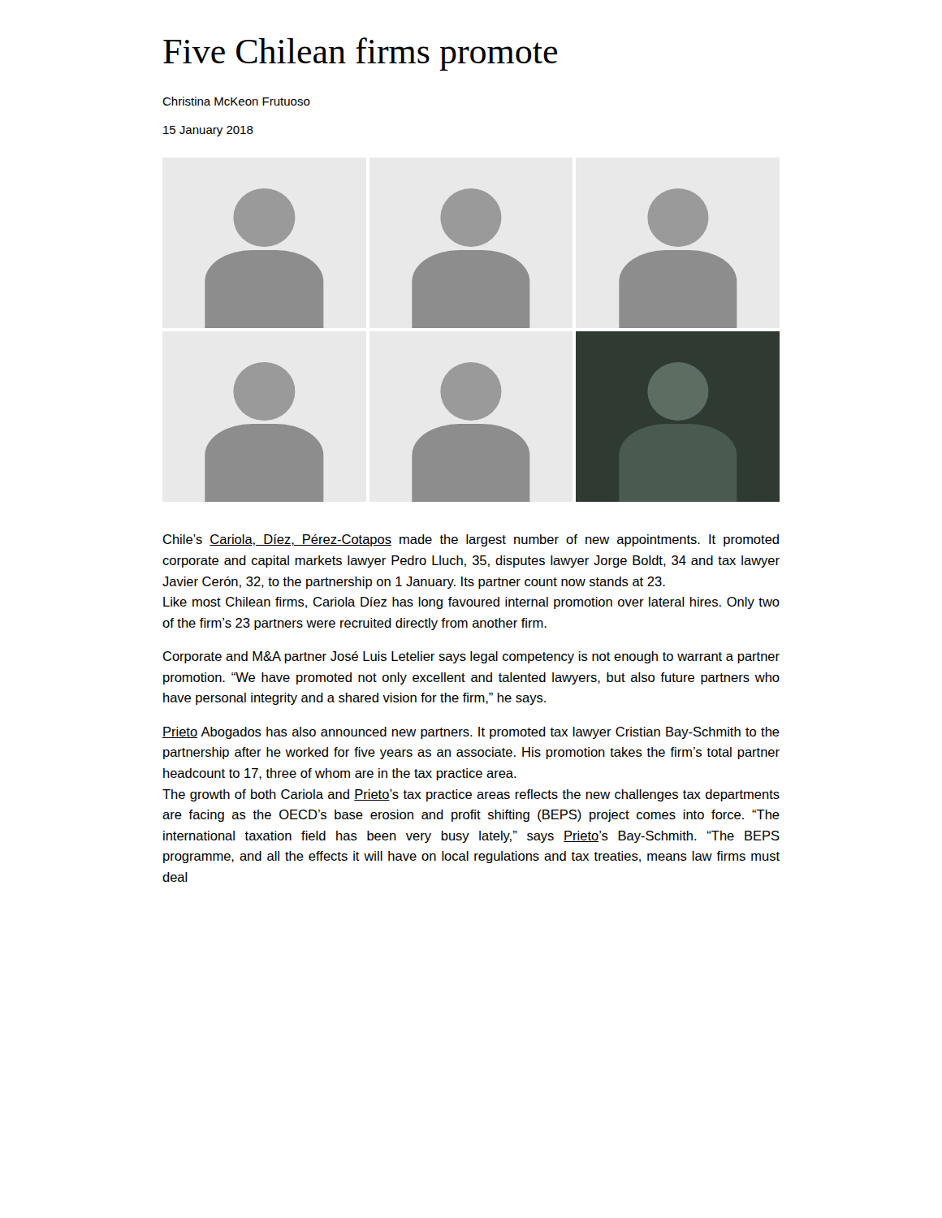Five Chilean firms promote
Christina McKeon Frutuoso
15 January 2018
Chile’s Cariola, Díez, Pérez-Cotapos made the largest number of new appointments. It promoted corporate and capital markets lawyer Pedro Lluch, 35, disputes lawyer Jorge Boldt, 34 and tax lawyer Javier Cerón, 32, to the partnership on 1 January. Its partner count now stands at 23.
Like most Chilean firms, Cariola Díez has long favoured internal promotion over lateral hires. Only two of the firm’s 23 partners were recruited directly from another firm.
Corporate and M&A partner José Luis Letelier says legal competency is not enough to warrant a partner promotion. “We have promoted not only excellent and talented lawyers, but also future partners who have personal integrity and a shared vision for the firm,” he says.
Prieto Abogados has also announced new partners. It promoted tax lawyer Cristian Bay-Schmith to the partnership after he worked for five years as an associate. His promotion takes the firm’s total partner headcount to 17, three of whom are in the tax practice area.
The growth of both Cariola and Prieto’s tax practice areas reflects the new challenges tax departments are facing as the OECD’s base erosion and profit shifting (BEPS) project comes into force. “The international taxation field has been very busy lately,” says Prieto’s Bay-Schmith. “The BEPS programme, and all the effects it will have on local regulations and tax treaties, means law firms must deal